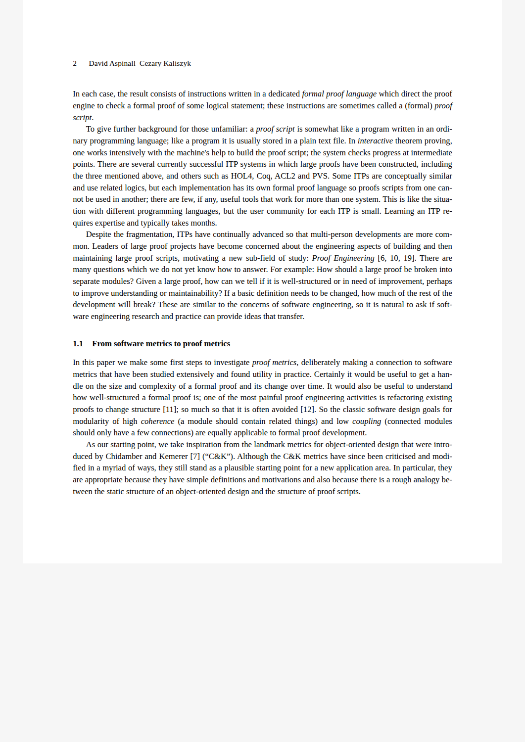2 David Aspinall Cezary Kaliszyk
In each case, the result consists of instructions written in a dedicated formal proof language which direct the proof engine to check a formal proof of some logical statement; these instructions are sometimes called a (formal) proof script.
To give further background for those unfamiliar: a proof script is somewhat like a program written in an ordinary programming language; like a program it is usually stored in a plain text file. In interactive theorem proving, one works intensively with the machine's help to build the proof script; the system checks progress at intermediate points. There are several currently successful ITP systems in which large proofs have been constructed, including the three mentioned above, and others such as HOL4, Coq, ACL2 and PVS. Some ITPs are conceptually similar and use related logics, but each implementation has its own formal proof language so proofs scripts from one cannot be used in another; there are few, if any, useful tools that work for more than one system. This is like the situation with different programming languages, but the user community for each ITP is small. Learning an ITP requires expertise and typically takes months.
Despite the fragmentation, ITPs have continually advanced so that multi-person developments are more common. Leaders of large proof projects have become concerned about the engineering aspects of building and then maintaining large proof scripts, motivating a new sub-field of study: Proof Engineering [6, 10, 19]. There are many questions which we do not yet know how to answer. For example: How should a large proof be broken into separate modules? Given a large proof, how can we tell if it is well-structured or in need of improvement, perhaps to improve understanding or maintainability? If a basic definition needs to be changed, how much of the rest of the development will break? These are similar to the concerns of software engineering, so it is natural to ask if software engineering research and practice can provide ideas that transfer.
1.1 From software metrics to proof metrics
In this paper we make some first steps to investigate proof metrics, deliberately making a connection to software metrics that have been studied extensively and found utility in practice. Certainly it would be useful to get a handle on the size and complexity of a formal proof and its change over time. It would also be useful to understand how well-structured a formal proof is; one of the most painful proof engineering activities is refactoring existing proofs to change structure [11]; so much so that it is often avoided [12]. So the classic software design goals for modularity of high coherence (a module should contain related things) and low coupling (connected modules should only have a few connections) are equally applicable to formal proof development.
As our starting point, we take inspiration from the landmark metrics for object-oriented design that were introduced by Chidamber and Kemerer [7] (“C&K”). Although the C&K metrics have since been criticised and modified in a myriad of ways, they still stand as a plausible starting point for a new application area. In particular, they are appropriate because they have simple definitions and motivations and also because there is a rough analogy between the static structure of an object-oriented design and the structure of proof scripts.